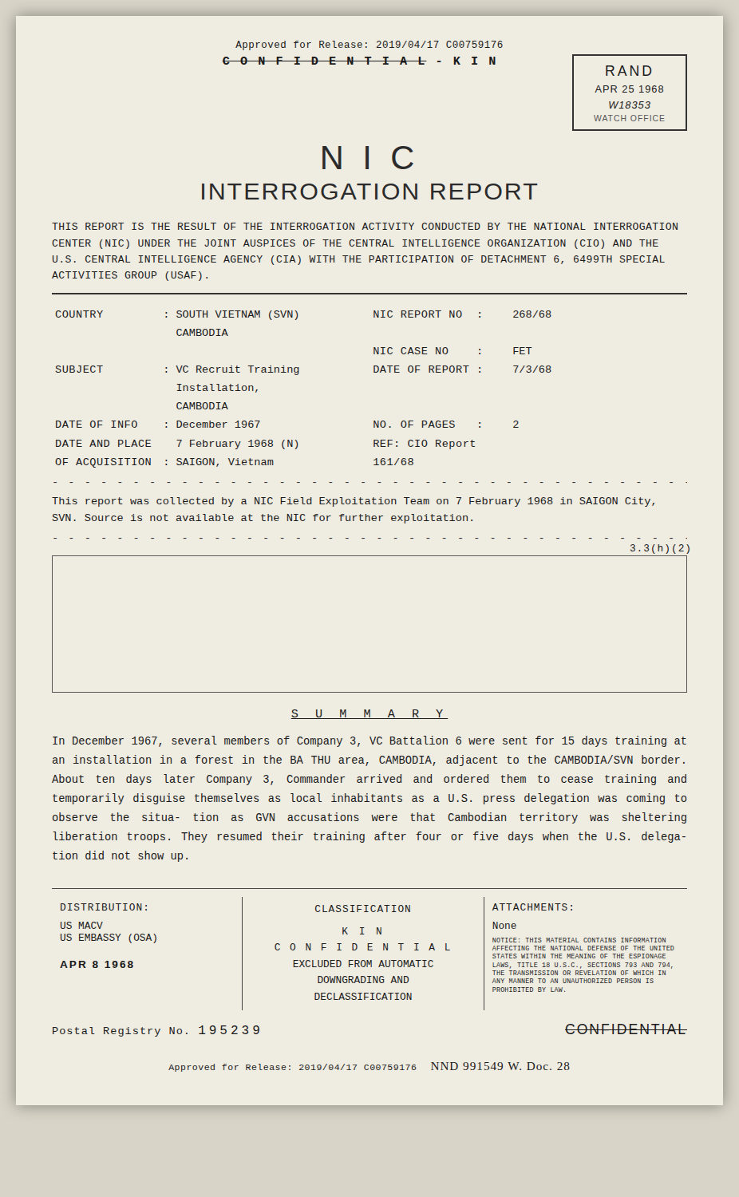Approved for Release: 2019/04/17 C00759176
C O N F I D E N T I A L - K I N
RAND
APR 25 1968
W18353
WATCH OFFICE
N I C
INTERROGATION REPORT
THIS REPORT IS THE RESULT OF THE INTERROGATION ACTIVITY CONDUCTED BY THE NATIONAL INTERROGATION CENTER (NIC) UNDER THE JOINT AUSPICES OF THE CENTRAL INTELLIGENCE ORGANIZATION (CIO) AND THE U.S. CENTRAL INTELLIGENCE AGENCY (CIA) WITH THE PARTICIPATION OF DETACHMENT 6, 6499TH SPECIAL ACTIVITIES GROUP (USAF).
| COUNTRY | : | SOUTH VIETNAM (SVN) CAMBODIA | NIC REPORT NO : | 268/68 |
| | | | NIC CASE NO : | FET |
| SUBJECT | : | VC Recruit Training Installation, CAMBODIA | DATE OF REPORT : | 7/3/68 |
| DATE OF INFO | : | December 1967 | NO. OF PAGES : | 2 |
| DATE AND PLACE OF ACQUISITION | : | 7 February 1968 (N) SAIGON, Vietnam | REF: CIO Report 161/68 | |
- - - - - - - - - - - - - - - - - - - - - - - - - - - - - - - - - - - - - - - - - - - - - -
This report was collected by a NIC Field Exploitation Team on 7 February 1968 in SAIGON City, SVN. Source is not available at the NIC for further exploitation.
- - - - - - - - - - - - - - - - - - - - - - - - - - - - - - - - - - - - - - - - - - - - - -
3.3(h)(2)
S U M M A R Y
In December 1967, several members of Company 3, VC Battalion 6 were sent for 15 days training at an installation in a forest in the BA THU area, CAMBODIA, adjacent to the CAMBODIA/SVN border. About ten days later Company 3, Commander arrived and ordered them to cease training and temporarily disguise themselves as local inhabitants as a U.S. press delegation was coming to observe the situa- tion as GVN accusations were that Cambodian territory was sheltering liberation troops. They resumed their training after four or five days when the U.S. delega- tion did not show up.
| DISTRIBUTION: US MACV US EMBASSY (OSA) APR 8 1968 | CLASSIFICATION K I N C O N F I D E N T I A L EXCLUDED FROM AUTOMATIC DOWNGRADING AND DECLASSIFICATION | ATTACHMENTS: None NOTICE: THIS MATERIAL CONTAINS INFORMATION AFFECTING THE NATIONAL DEFENSE OF THE UNITED STATES WITHIN THE MEANING OF THE ESPIONAGE LAWS, TITLE 18 U.S.C., SECTIONS 793 AND 794, THE TRANSMISSION OR REVELATION OF WHICH IN ANY MANNER TO AN UNAUTHORIZED PERSON IS PROHIBITED BY LAW. |
Postal Registry No. 195239
CONFIDENTIAL
Approved for Release: 2019/04/17 C00759176 NND 991549 W. Doc. 28